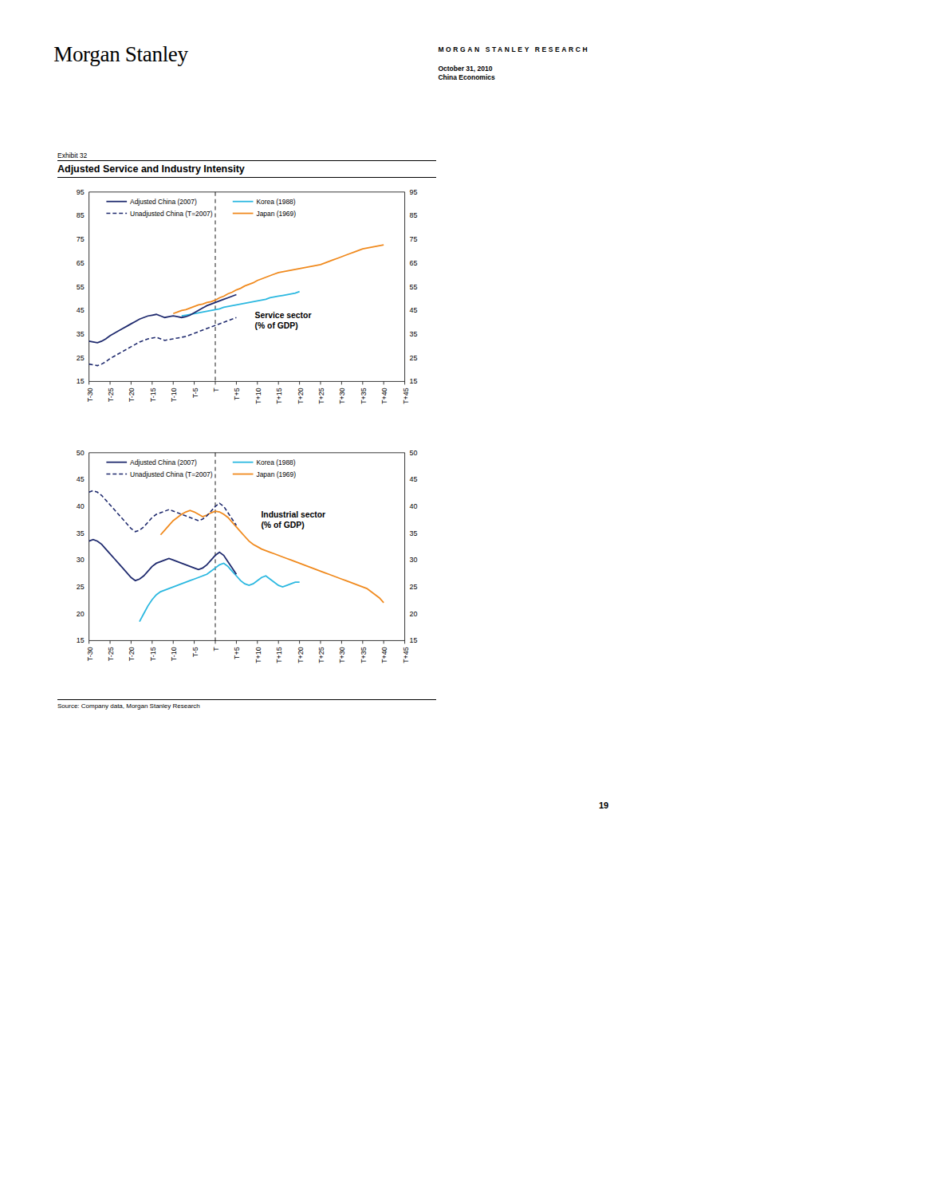Morgan Stanley
MORGAN STANLEY RESEARCH
October 31, 2010
China Economics
Exhibit 32
Adjusted Service and Industry Intensity
95 85 75 65 55 45 35 25 15 95 85 75 65 55 45 35 25 15 T-30 T-25 T-20 T-15 T-10 T-5 T T+5 T+10 T+15 T+20 T+25 T+30 T+35 T+40 T+45 Adjusted China (2007) Korea (1988) Unadjusted China (T=2007) Japan (1969) Service sector (% of GDP)
50 45 40 35 30 25 20 15 50 45 40 35 30 25 20 15 T-30 T-25 T-20 T-15 T-10 T-5 T T+5 T+10 T+15 T+20 T+25 T+30 T+35 T+40 T+45 Adjusted China (2007) Korea (1988) Unadjusted China (T=2007) Japan (1969) Industrial sector (% of GDP)
Source: Company data, Morgan Stanley Research
19